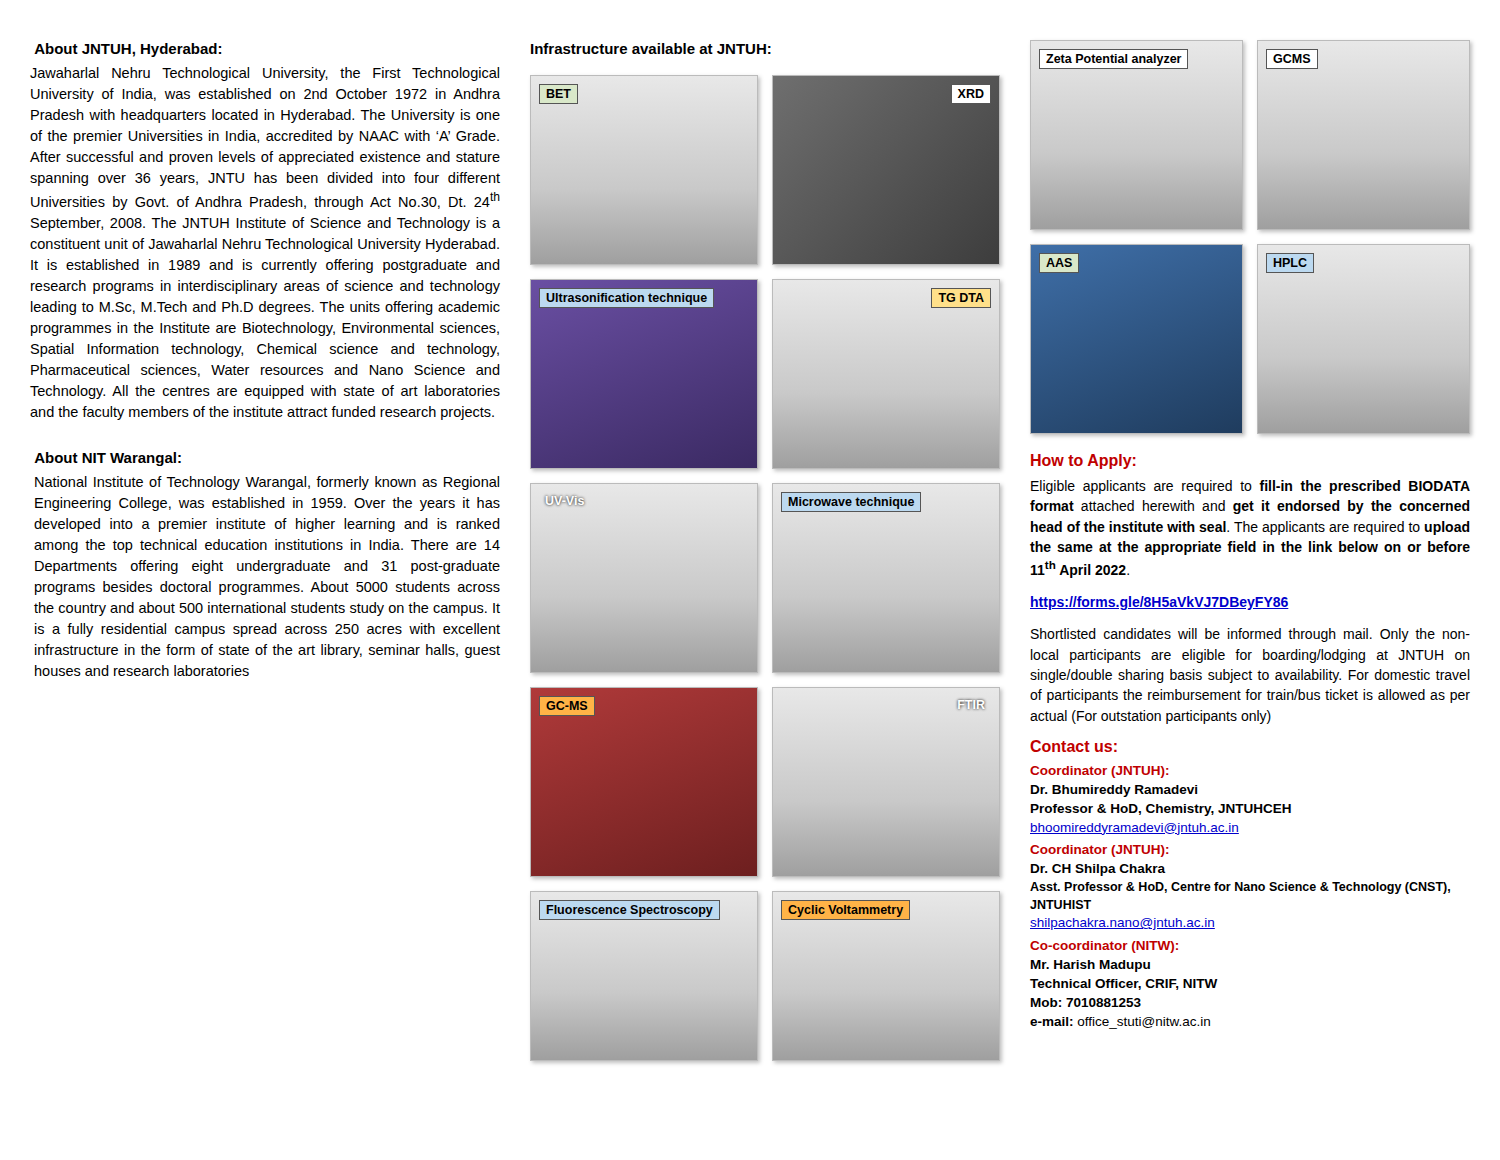About JNTUH, Hyderabad:
Jawaharlal Nehru Technological University, the First Technological University of India, was established on 2nd October 1972 in Andhra Pradesh with headquarters located in Hyderabad. The University is one of the premier Universities in India, accredited by NAAC with ‘A’ Grade. After successful and proven levels of appreciated existence and stature spanning over 36 years, JNTU has been divided into four different Universities by Govt. of Andhra Pradesh, through Act No.30, Dt. 24th September, 2008. The JNTUH Institute of Science and Technology is a constituent unit of Jawaharlal Nehru Technological University Hyderabad. It is established in 1989 and is currently offering postgraduate and research programs in interdisciplinary areas of science and technology leading to M.Sc, M.Tech and Ph.D degrees. The units offering academic programmes in the Institute are Biotechnology, Environmental sciences, Spatial Information technology, Chemical science and technology, Pharmaceutical sciences, Water resources and Nano Science and Technology. All the centres are equipped with state of art laboratories and the faculty members of the institute attract funded research projects.
About NIT Warangal:
National Institute of Technology Warangal, formerly known as Regional Engineering College, was established in 1959. Over the years it has developed into a premier institute of higher learning and is ranked among the top technical education institutions in India. There are 14 Departments offering eight undergraduate and 31 post-graduate programs besides doctoral programmes. About 5000 students across the country and about 500 international students study on the campus. It is a fully residential campus spread across 250 acres with excellent infrastructure in the form of state of the art library, seminar halls, guest houses and research laboratories
Infrastructure available at JNTUH:
BET
XRD
Ultrasonification technique
TG DTA
UV-Vis
Microwave technique
GC-MS
FTIR
Fluorescence Spectroscopy
Cyclic Voltammetry
Zeta Potential analyzer
GCMS
AAS
HPLC
How to Apply:
Eligible applicants are required to fill-in the prescribed BIODATA format attached herewith and get it endorsed by the concerned head of the institute with seal. The applicants are required to upload the same at the appropriate field in the link below on or before 11th April 2022.
https://forms.gle/8H5aVkVJ7DBeyFY86
Shortlisted candidates will be informed through mail. Only the non-local participants are eligible for boarding/lodging at JNTUH on single/double sharing basis subject to availability. For domestic travel of participants the reimbursement for train/bus ticket is allowed as per actual (For outstation participants only)
Contact us:
Coordinator (JNTUH):
Dr. Bhumireddy Ramadevi
Professor & HoD, Chemistry, JNTUHCEH
bhoomireddyramadevi@jntuh.ac.in
Coordinator (JNTUH):
Dr. CH Shilpa Chakra
Asst. Professor & HoD, Centre for Nano Science & Technology (CNST), JNTUHIST
shilpachakra.nano@jntuh.ac.in
Co-coordinator (NITW):
Mr. Harish Madupu
Technical Officer, CRIF, NITW
Mob: 7010881253
e-mail: office_stuti@nitw.ac.in